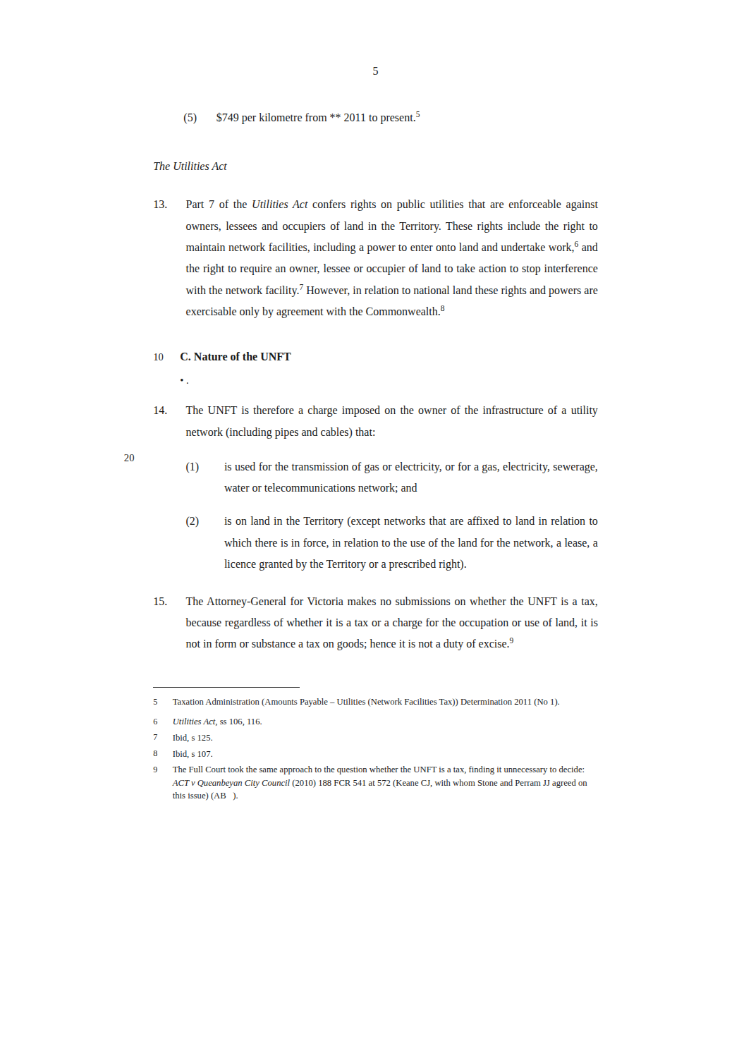5
(5)
$749 per kilometre from ** 2011 to present.5
The Utilities Act
13.
Part 7 of the Utilities Act confers rights on public utilities that are enforceable against owners, lessees and occupiers of land in the Territory. These rights include the right to maintain network facilities, including a power to enter onto land and undertake work,6 and the right to require an owner, lessee or occupier of land to take action to stop interference with the network facility.7 However, in relation to national land these rights and powers are exercisable only by agreement with the Commonwealth.8
10
C. Nature of the UNFT
• .
14.
The UNFT is therefore a charge imposed on the owner of the infrastructure of a utility network (including pipes and cables) that:
(1)
is used for the transmission of gas or electricity, or for a gas, electricity, sewerage, water or telecommunications network; and
(2)
is on land in the Territory (except networks that are affixed to land in relation to which there is in force, in relation to the use of the land for the network, a lease, a licence granted by the Territory or a prescribed right).
15.
The Attorney-General for Victoria makes no submissions on whether the UNFT is a tax, because regardless of whether it is a tax or a charge for the occupation or use of land, it is not in form or substance a tax on goods; hence it is not a duty of excise.9
20
5
Taxation Administration (Amounts Payable – Utilities (Network Facilities Tax)) Determination 2011 (No 1).
6
Utilities Act, ss 106, 116.
7
Ibid, s 125.
8
Ibid, s 107.
9
The Full Court took the same approach to the question whether the UNFT is a tax, finding it unnecessary to decide: ACT v Queanbeyan City Council (2010) 188 FCR 541 at 572 (Keane CJ, with whom Stone and Perram JJ agreed on this issue) (AB ).